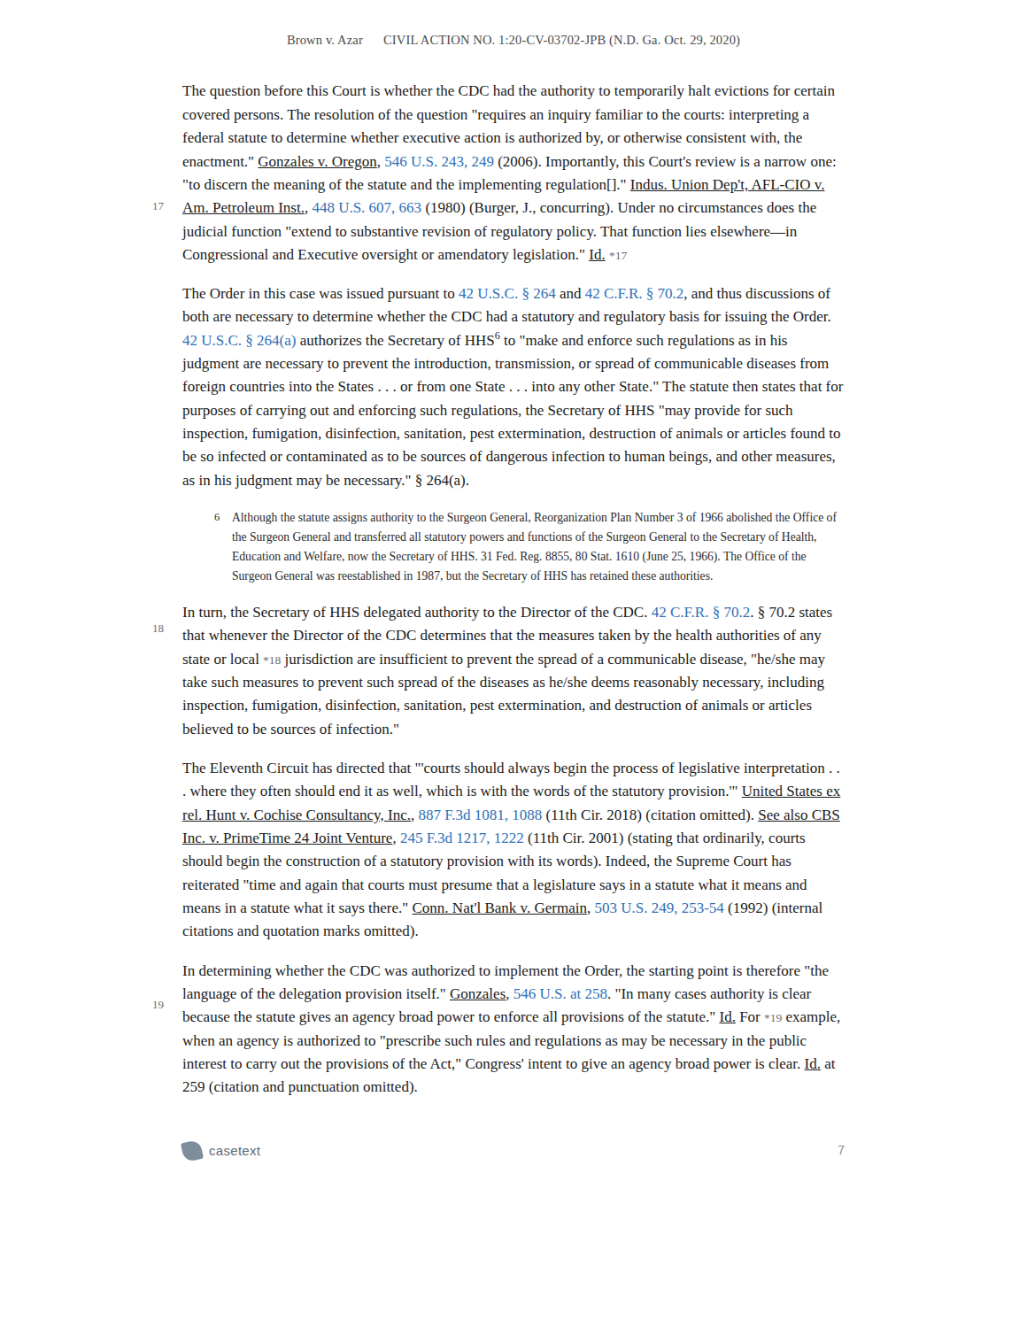Brown v. Azar CIVIL ACTION NO. 1:20-CV-03702-JPB (N.D. Ga. Oct. 29, 2020)
17
The question before this Court is whether the CDC had the authority to temporarily halt evictions for certain covered persons. The resolution of the question "requires an inquiry familiar to the courts: interpreting a federal statute to determine whether executive action is authorized by, or otherwise consistent with, the enactment." Gonzales v. Oregon, 546 U.S. 243, 249 (2006). Importantly, this Court's review is a narrow one: "to discern the meaning of the statute and the implementing regulation[]." Indus. Union Dep't, AFL-CIO v. Am. Petroleum Inst., 448 U.S. 607, 663 (1980) (Burger, J., concurring). Under no circumstances does the judicial function "extend to substantive revision of regulatory policy. That function lies elsewhere—in Congressional and Executive oversight or amendatory legislation." Id. *17
The Order in this case was issued pursuant to 42 U.S.C. § 264 and 42 C.F.R. § 70.2, and thus discussions of both are necessary to determine whether the CDC had a statutory and regulatory basis for issuing the Order. 42 U.S.C. § 264(a) authorizes the Secretary of HHS6 to "make and enforce such regulations as in his judgment are necessary to prevent the introduction, transmission, or spread of communicable diseases from foreign countries into the States . . . or from one State . . . into any other State." The statute then states that for purposes of carrying out and enforcing such regulations, the Secretary of HHS "may provide for such inspection, fumigation, disinfection, sanitation, pest extermination, destruction of animals or articles found to be so infected or contaminated as to be sources of dangerous infection to human beings, and other measures, as in his judgment may be necessary." § 264(a).
6 Although the statute assigns authority to the Surgeon General, Reorganization Plan Number 3 of 1966 abolished the Office of the Surgeon General and transferred all statutory powers and functions of the Surgeon General to the Secretary of Health, Education and Welfare, now the Secretary of HHS. 31 Fed. Reg. 8855, 80 Stat. 1610 (June 25, 1966). The Office of the Surgeon General was reestablished in 1987, but the Secretary of HHS has retained these authorities.
18
In turn, the Secretary of HHS delegated authority to the Director of the CDC. 42 C.F.R. § 70.2. § 70.2 states that whenever the Director of the CDC determines that the measures taken by the health authorities of any state or local *18 jurisdiction are insufficient to prevent the spread of a communicable disease, "he/she may take such measures to prevent such spread of the diseases as he/she deems reasonably necessary, including inspection, fumigation, disinfection, sanitation, pest extermination, and destruction of animals or articles believed to be sources of infection."
The Eleventh Circuit has directed that "'courts should always begin the process of legislative interpretation . . . where they often should end it as well, which is with the words of the statutory provision.'" United States ex rel. Hunt v. Cochise Consultancy, Inc., 887 F.3d 1081, 1088 (11th Cir. 2018) (citation omitted). See also CBS Inc. v. PrimeTime 24 Joint Venture, 245 F.3d 1217, 1222 (11th Cir. 2001) (stating that ordinarily, courts should begin the construction of a statutory provision with its words). Indeed, the Supreme Court has reiterated "time and again that courts must presume that a legislature says in a statute what it means and means in a statute what it says there." Conn. Nat'l Bank v. Germain, 503 U.S. 249, 253-54 (1992) (internal citations and quotation marks omitted).
19
In determining whether the CDC was authorized to implement the Order, the starting point is therefore "the language of the delegation provision itself." Gonzales, 546 U.S. at 258. "In many cases authority is clear because the statute gives an agency broad power to enforce all provisions of the statute." Id. For *19 example, when an agency is authorized to "prescribe such rules and regulations as may be necessary in the public interest to carry out the provisions of the Act," Congress' intent to give an agency broad power is clear. Id. at 259 (citation and punctuation omitted).
casetext
7